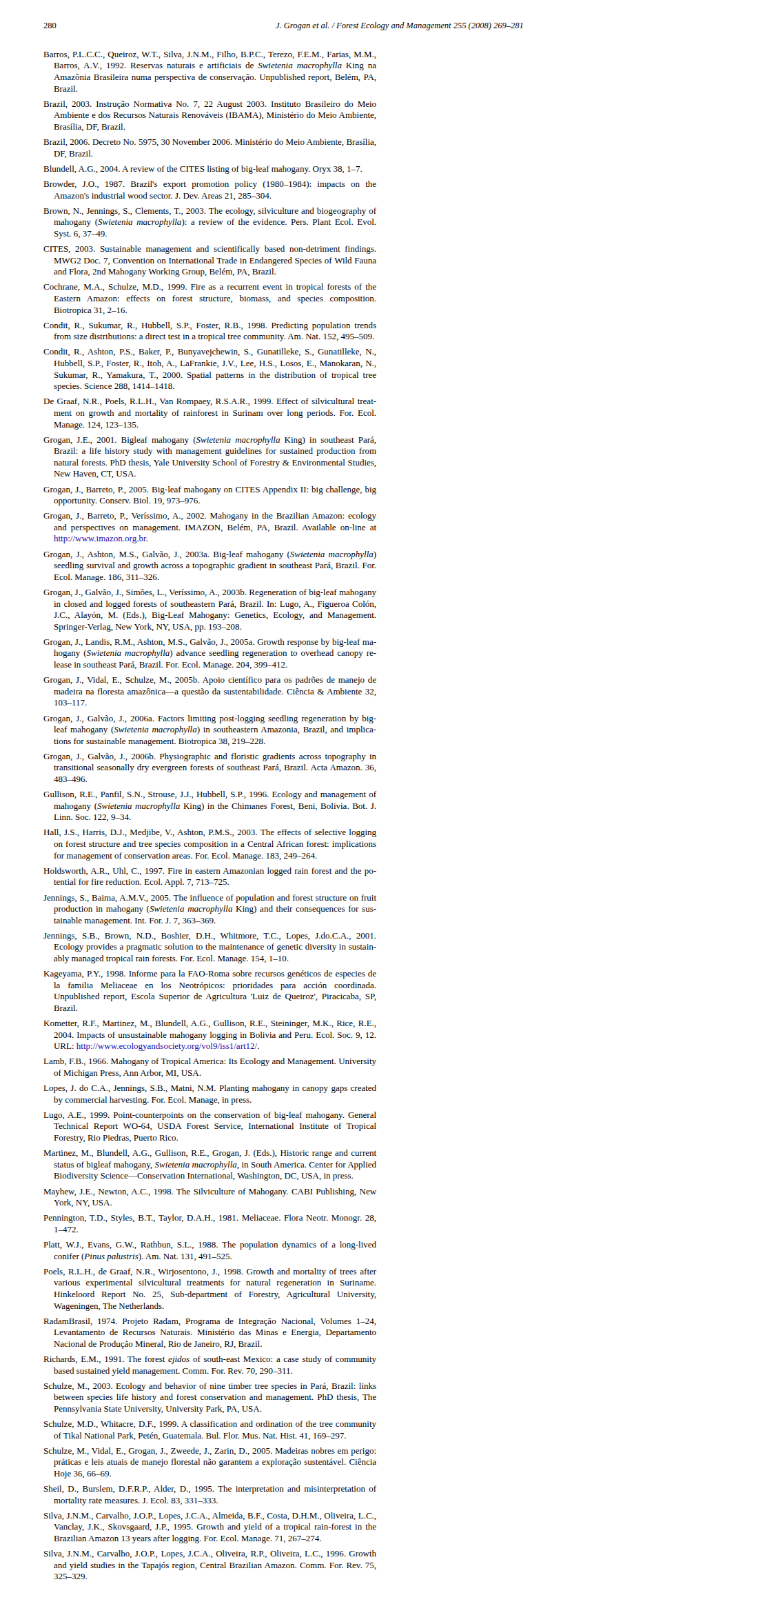280 J. Grogan et al. / Forest Ecology and Management 255 (2008) 269–281
Barros, P.L.C.C., Queiroz, W.T., Silva, J.N.M., Filho, B.P.C., Terezo, F.E.M., Farias, M.M., Barros, A.V., 1992. Reservas naturais e artificiais de Swietenia macrophylla King na Amazônia Brasileira numa perspectiva de conservação. Unpublished report, Belém, PA, Brazil.
Brazil, 2003. Instrução Normativa No. 7, 22 August 2003. Instituto Brasileiro do Meio Ambiente e dos Recursos Naturais Renováveis (IBAMA), Ministério do Meio Ambiente, Brasília, DF, Brazil.
Brazil, 2006. Decreto No. 5975, 30 November 2006. Ministério do Meio Ambiente, Brasília, DF, Brazil.
Blundell, A.G., 2004. A review of the CITES listing of big-leaf mahogany. Oryx 38, 1–7.
Browder, J.O., 1987. Brazil's export promotion policy (1980–1984): impacts on the Amazon's industrial wood sector. J. Dev. Areas 21, 285–304.
Brown, N., Jennings, S., Clements, T., 2003. The ecology, silviculture and biogeography of mahogany (Swietenia macrophylla): a review of the evidence. Pers. Plant Ecol. Evol. Syst. 6, 37–49.
CITES, 2003. Sustainable management and scientifically based non-detriment findings. MWG2 Doc. 7, Convention on International Trade in Endangered Species of Wild Fauna and Flora, 2nd Mahogany Working Group, Belém, PA, Brazil.
Cochrane, M.A., Schulze, M.D., 1999. Fire as a recurrent event in tropical forests of the Eastern Amazon: effects on forest structure, biomass, and species composition. Biotropica 31, 2–16.
Condit, R., Sukumar, R., Hubbell, S.P., Foster, R.B., 1998. Predicting population trends from size distributions: a direct test in a tropical tree community. Am. Nat. 152, 495–509.
Condit, R., Ashton, P.S., Baker, P., Bunyavejchewin, S., Gunatilleke, S., Gunatilleke, N., Hubbell, S.P., Foster, R., Itoh, A., LaFrankie, J.V., Lee, H.S., Losos, E., Manokaran, N., Sukumar, R., Yamakura, T., 2000. Spatial patterns in the distribution of tropical tree species. Science 288, 1414–1418.
De Graaf, N.R., Poels, R.L.H., Van Rompaey, R.S.A.R., 1999. Effect of silvicultural treatment on growth and mortality of rainforest in Surinam over long periods. For. Ecol. Manage. 124, 123–135.
Grogan, J.E., 2001. Bigleaf mahogany (Swietenia macrophylla King) in southeast Pará, Brazil: a life history study with management guidelines for sustained production from natural forests. PhD thesis, Yale University School of Forestry & Environmental Studies, New Haven, CT, USA.
Grogan, J., Barreto, P., 2005. Big-leaf mahogany on CITES Appendix II: big challenge, big opportunity. Conserv. Biol. 19, 973–976.
Grogan, J., Barreto, P., Veríssimo, A., 2002. Mahogany in the Brazilian Amazon: ecology and perspectives on management. IMAZON, Belém, PA, Brazil. Available on-line at http://www.imazon.org.br.
Grogan, J., Ashton, M.S., Galvão, J., 2003a. Big-leaf mahogany (Swietenia macrophylla) seedling survival and growth across a topographic gradient in southeast Pará, Brazil. For. Ecol. Manage. 186, 311–326.
Grogan, J., Galvão, J., Simões, L., Veríssimo, A., 2003b. Regeneration of big-leaf mahogany in closed and logged forests of southeastern Pará, Brazil. In: Lugo, A., Figueroa Colón, J.C., Alayón, M. (Eds.), Big-Leaf Mahogany: Genetics, Ecology, and Management. Springer-Verlag, New York, NY, USA, pp. 193–208.
Grogan, J., Landis, R.M., Ashton, M.S., Galvão, J., 2005a. Growth response by big-leaf mahogany (Swietenia macrophylla) advance seedling regeneration to overhead canopy release in southeast Pará, Brazil. For. Ecol. Manage. 204, 399–412.
Grogan, J., Vidal, E., Schulze, M., 2005b. Apoio científico para os padrões de manejo de madeira na floresta amazônica—a questão da sustentabilidade. Ciência & Ambiente 32, 103–117.
Grogan, J., Galvão, J., 2006a. Factors limiting post-logging seedling regeneration by big-leaf mahogany (Swietenia macrophylla) in southeastern Amazonia, Brazil, and implications for sustainable management. Biotropica 38, 219–228.
Grogan, J., Galvão, J., 2006b. Physiographic and floristic gradients across topography in transitional seasonally dry evergreen forests of southeast Pará, Brazil. Acta Amazon. 36, 483–496.
Gullison, R.E., Panfil, S.N., Strouse, J.J., Hubbell, S.P., 1996. Ecology and management of mahogany (Swietenia macrophylla King) in the Chimanes Forest, Beni, Bolivia. Bot. J. Linn. Soc. 122, 9–34.
Hall, J.S., Harris, D.J., Medjibe, V., Ashton, P.M.S., 2003. The effects of selective logging on forest structure and tree species composition in a Central African forest: implications for management of conservation areas. For. Ecol. Manage. 183, 249–264.
Holdsworth, A.R., Uhl, C., 1997. Fire in eastern Amazonian logged rain forest and the potential for fire reduction. Ecol. Appl. 7, 713–725.
Jennings, S., Baima, A.M.V., 2005. The influence of population and forest structure on fruit production in mahogany (Swietenia macrophylla King) and their consequences for sustainable management. Int. For. J. 7, 363–369.
Jennings, S.B., Brown, N.D., Boshier, D.H., Whitmore, T.C., Lopes, J.do.C.A., 2001. Ecology provides a pragmatic solution to the maintenance of genetic diversity in sustainably managed tropical rain forests. For. Ecol. Manage. 154, 1–10.
Kageyama, P.Y., 1998. Informe para la FAO-Roma sobre recursos genéticos de especies de la familia Meliaceae en los Neotrópicos: prioridades para acción coordinada. Unpublished report, Escola Superior de Agricultura 'Luiz de Queiroz', Piracicaba, SP, Brazil.
Kometter, R.F., Martinez, M., Blundell, A.G., Gullison, R.E., Steininger, M.K., Rice, R.E., 2004. Impacts of unsustainable mahogany logging in Bolivia and Peru. Ecol. Soc. 9, 12. URL: http://www.ecologyandsociety.org/vol9/iss1/art12/.
Lamb, F.B., 1966. Mahogany of Tropical America: Its Ecology and Management. University of Michigan Press, Ann Arbor, MI, USA.
Lopes, J. do C.A., Jennings, S.B., Matni, N.M. Planting mahogany in canopy gaps created by commercial harvesting. For. Ecol. Manage, in press.
Lugo, A.E., 1999. Point-counterpoints on the conservation of big-leaf mahogany. General Technical Report WO-64, USDA Forest Service, International Institute of Tropical Forestry, Rio Piedras, Puerto Rico.
Martinez, M., Blundell, A.G., Gullison, R.E., Grogan, J. (Eds.), Historic range and current status of bigleaf mahogany, Swietenia macrophylla, in South America. Center for Applied Biodiversity Science—Conservation International, Washington, DC, USA, in press.
Mayhew, J.E., Newton, A.C., 1998. The Silviculture of Mahogany. CABI Publishing, New York, NY, USA.
Pennington, T.D., Styles, B.T., Taylor, D.A.H., 1981. Meliaceae. Flora Neotr. Monogr. 28, 1–472.
Platt, W.J., Evans, G.W., Rathbun, S.L., 1988. The population dynamics of a long-lived conifer (Pinus palustris). Am. Nat. 131, 491–525.
Poels, R.L.H., de Graaf, N.R., Wirjosentono, J., 1998. Growth and mortality of trees after various experimental silvicultural treatments for natural regeneration in Suriname. Hinkeloord Report No. 25, Sub-department of Forestry, Agricultural University, Wageningen, The Netherlands.
RadamBrasil, 1974. Projeto Radam, Programa de Integração Nacional, Volumes 1–24, Levantamento de Recursos Naturais. Ministério das Minas e Energia, Departamento Nacional de Produção Mineral, Rio de Janeiro, RJ, Brazil.
Richards, E.M., 1991. The forest ejidos of south-east Mexico: a case study of community based sustained yield management. Comm. For. Rev. 70, 290–311.
Schulze, M., 2003. Ecology and behavior of nine timber tree species in Pará, Brazil: links between species life history and forest conservation and management. PhD thesis, The Pennsylvania State University, University Park, PA, USA.
Schulze, M.D., Whitacre, D.F., 1999. A classification and ordination of the tree community of Tikal National Park, Petén, Guatemala. Bul. Flor. Mus. Nat. Hist. 41, 169–297.
Schulze, M., Vidal, E., Grogan, J., Zweede, J., Zarin, D., 2005. Madeiras nobres em perigo: práticas e leis atuais de manejo florestal não garantem a exploração sustentável. Ciência Hoje 36, 66–69.
Sheil, D., Burslem, D.F.R.P., Alder, D., 1995. The interpretation and misinterpretation of mortality rate measures. J. Ecol. 83, 331–333.
Silva, J.N.M., Carvalho, J.O.P., Lopes, J.C.A., Almeida, B.F., Costa, D.H.M., Oliveira, L.C., Vanclay, J.K., Skovsgaard, J.P., 1995. Growth and yield of a tropical rain-forest in the Brazilian Amazon 13 years after logging. For. Ecol. Manage. 71, 267–274.
Silva, J.N.M., Carvalho, J.O.P., Lopes, J.C.A., Oliveira, R.P., Oliveira, L.C., 1996. Growth and yield studies in the Tapajós region, Central Brazilian Amazon. Comm. For. Rev. 75, 325–329.